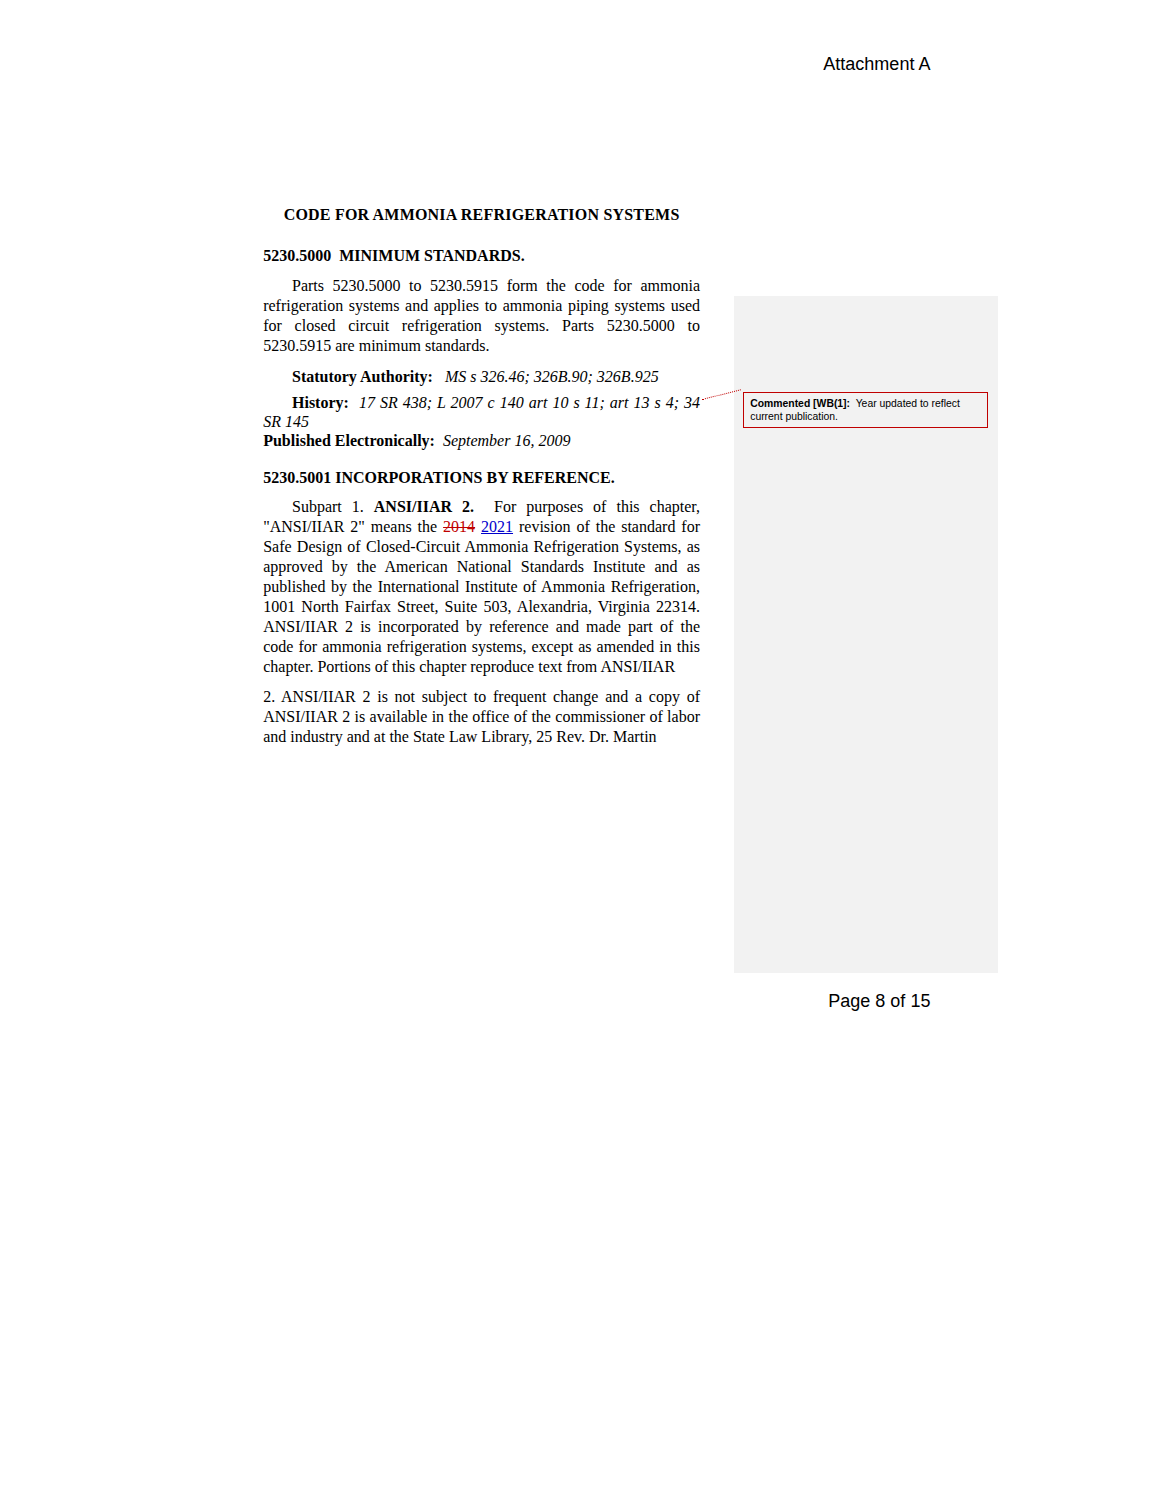Attachment A
CODE FOR AMMONIA REFRIGERATION SYSTEMS
5230.5000 MINIMUM STANDARDS.
Parts 5230.5000 to 5230.5915 form the code for ammonia refrigeration systems and applies to ammonia piping systems used for closed circuit refrigeration systems. Parts 5230.5000 to 5230.5915 are minimum standards.
Statutory Authority: MS s 326.46; 326B.90; 326B.925
History: 17 SR 438; L 2007 c 140 art 10 s 11; art 13 s 4; 34 SR 145
Published Electronically: September 16, 2009
5230.5001 INCORPORATIONS BY REFERENCE.
Subpart 1. ANSI/IIAR 2. For purposes of this chapter, "ANSI/IIAR 2" means the 2014 2021 revision of the standard for Safe Design of Closed-Circuit Ammonia Refrigeration Systems, as approved by the American National Standards Institute and as published by the International Institute of Ammonia Refrigeration, 1001 North Fairfax Street, Suite 503, Alexandria, Virginia 22314. ANSI/IIAR 2 is incorporated by reference and made part of the code for ammonia refrigeration systems, except as amended in this chapter. Portions of this chapter reproduce text from ANSI/IIAR
2. ANSI/IIAR 2 is not subject to frequent change and a copy of ANSI/IIAR 2 is available in the office of the commissioner of labor and industry and at the State Law Library, 25 Rev. Dr. Martin
Commented [WB(1]: Year updated to reflect current publication.
Page 8 of 15